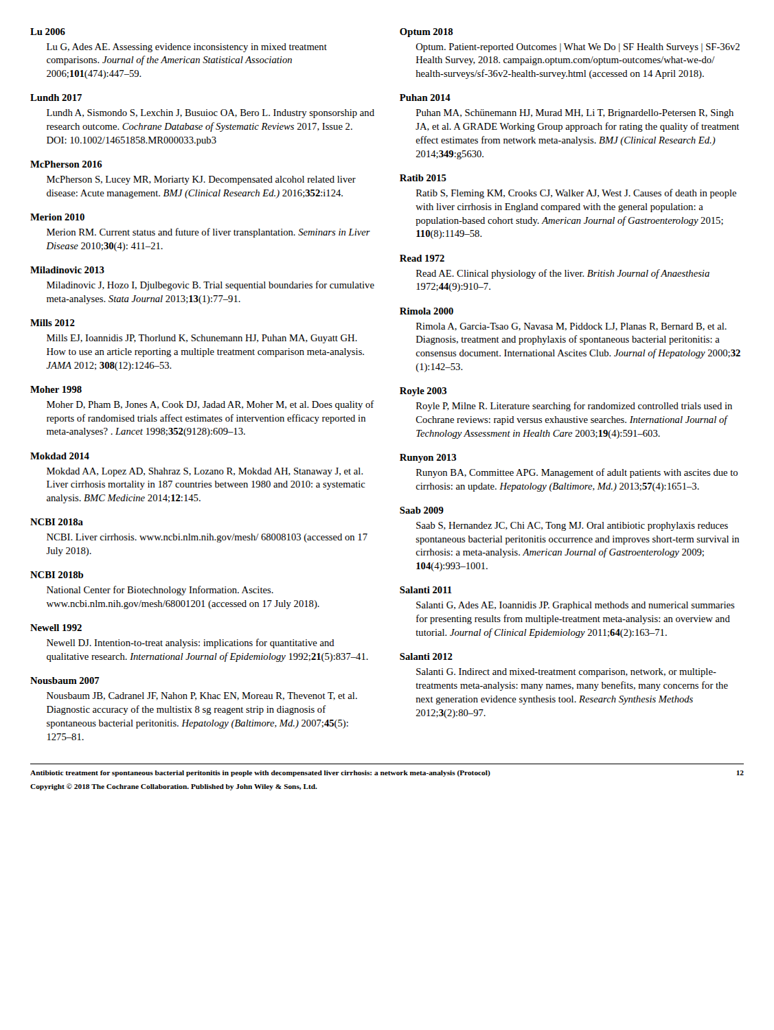Lu 2006
Lu G, Ades AE. Assessing evidence inconsistency in mixed treatment comparisons. Journal of the American Statistical Association 2006;101(474):447–59.
Lundh 2017
Lundh A, Sismondo S, Lexchin J, Busuioc OA, Bero L. Industry sponsorship and research outcome. Cochrane Database of Systematic Reviews 2017, Issue 2. DOI: 10.1002/14651858.MR000033.pub3
McPherson 2016
McPherson S, Lucey MR, Moriarty KJ. Decompensated alcohol related liver disease: Acute management. BMJ (Clinical Research Ed.) 2016;352:i124.
Merion 2010
Merion RM. Current status and future of liver transplantation. Seminars in Liver Disease 2010;30(4): 411–21.
Miladinovic 2013
Miladinovic J, Hozo I, Djulbegovic B. Trial sequential boundaries for cumulative meta-analyses. Stata Journal 2013;13(1):77–91.
Mills 2012
Mills EJ, Ioannidis JP, Thorlund K, Schunemann HJ, Puhan MA, Guyatt GH. How to use an article reporting a multiple treatment comparison meta-analysis. JAMA 2012; 308(12):1246–53.
Moher 1998
Moher D, Pham B, Jones A, Cook DJ, Jadad AR, Moher M, et al. Does quality of reports of randomised trials affect estimates of intervention efficacy reported in meta-analyses? . Lancet 1998;352(9128):609–13.
Mokdad 2014
Mokdad AA, Lopez AD, Shahraz S, Lozano R, Mokdad AH, Stanaway J, et al. Liver cirrhosis mortality in 187 countries between 1980 and 2010: a systematic analysis. BMC Medicine 2014;12:145.
NCBI 2018a
NCBI. Liver cirrhosis. www.ncbi.nlm.nih.gov/mesh/ 68008103 (accessed on 17 July 2018).
NCBI 2018b
National Center for Biotechnology Information. Ascites. www.ncbi.nlm.nih.gov/mesh/68001201 (accessed on 17 July 2018).
Newell 1992
Newell DJ. Intention-to-treat analysis: implications for quantitative and qualitative research. International Journal of Epidemiology 1992;21(5):837–41.
Nousbaum 2007
Nousbaum JB, Cadranel JF, Nahon P, Khac EN, Moreau R, Thevenot T, et al. Diagnostic accuracy of the multistix 8 sg reagent strip in diagnosis of spontaneous bacterial peritonitis. Hepatology (Baltimore, Md.) 2007;45(5): 1275–81.
Optum 2018
Optum. Patient-reported Outcomes | What We Do | SF Health Surveys | SF-36v2 Health Survey, 2018. campaign.optum.com/optum-outcomes/what-we-do/ health-surveys/sf-36v2-health-survey.html (accessed on 14 April 2018).
Puhan 2014
Puhan MA, Schünemann HJ, Murad MH, Li T, Brignardello-Petersen R, Singh JA, et al. A GRADE Working Group approach for rating the quality of treatment effect estimates from network meta-analysis. BMJ (Clinical Research Ed.) 2014;349:g5630.
Ratib 2015
Ratib S, Fleming KM, Crooks CJ, Walker AJ, West J. Causes of death in people with liver cirrhosis in England compared with the general population: a population-based cohort study. American Journal of Gastroenterology 2015; 110(8):1149–58.
Read 1972
Read AE. Clinical physiology of the liver. British Journal of Anaesthesia 1972;44(9):910–7.
Rimola 2000
Rimola A, Garcia-Tsao G, Navasa M, Piddock LJ, Planas R, Bernard B, et al. Diagnosis, treatment and prophylaxis of spontaneous bacterial peritonitis: a consensus document. International Ascites Club. Journal of Hepatology 2000;32 (1):142–53.
Royle 2003
Royle P, Milne R. Literature searching for randomized controlled trials used in Cochrane reviews: rapid versus exhaustive searches. International Journal of Technology Assessment in Health Care 2003;19(4):591–603.
Runyon 2013
Runyon BA, Committee APG. Management of adult patients with ascites due to cirrhosis: an update. Hepatology (Baltimore, Md.) 2013;57(4):1651–3.
Saab 2009
Saab S, Hernandez JC, Chi AC, Tong MJ. Oral antibiotic prophylaxis reduces spontaneous bacterial peritonitis occurrence and improves short-term survival in cirrhosis: a meta-analysis. American Journal of Gastroenterology 2009; 104(4):993–1001.
Salanti 2011
Salanti G, Ades AE, Ioannidis JP. Graphical methods and numerical summaries for presenting results from multiple-treatment meta-analysis: an overview and tutorial. Journal of Clinical Epidemiology 2011;64(2):163–71.
Salanti 2012
Salanti G. Indirect and mixed-treatment comparison, network, or multiple-treatments meta-analysis: many names, many benefits, many concerns for the next generation evidence synthesis tool. Research Synthesis Methods 2012;3(2):80–97.
Antibiotic treatment for spontaneous bacterial peritonitis in people with decompensated liver cirrhosis: a network meta-analysis (Protocol)
12
Copyright © 2018 The Cochrane Collaboration. Published by John Wiley & Sons, Ltd.